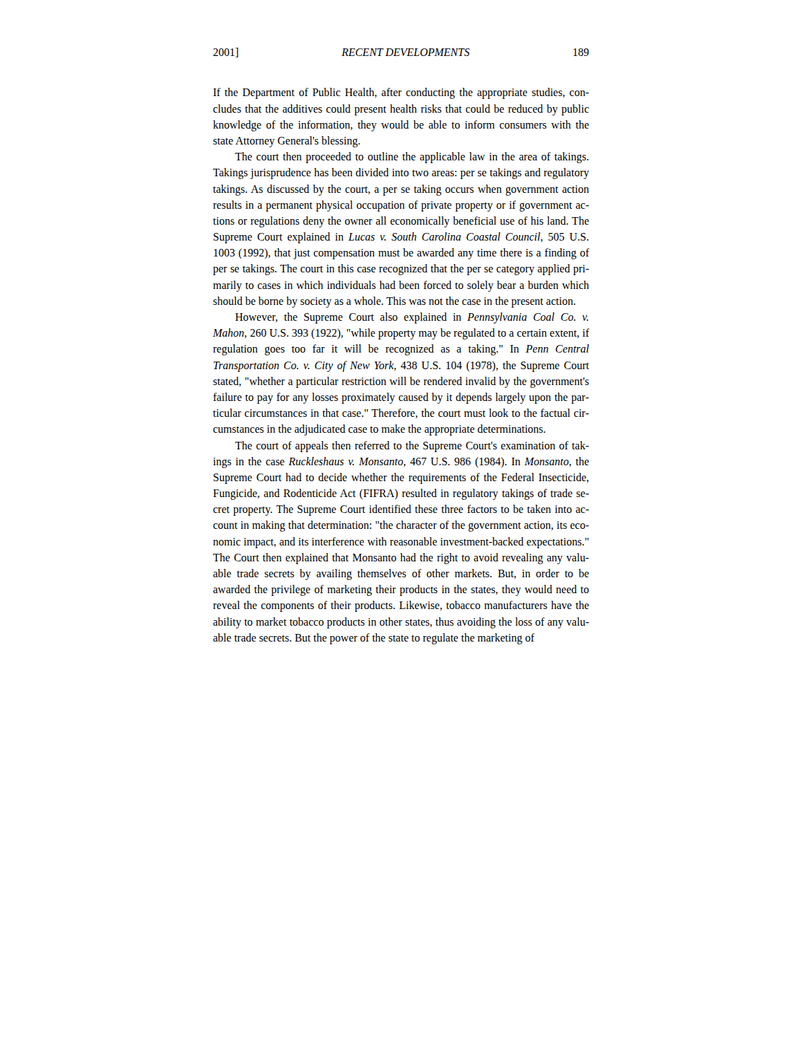2001] RECENT DEVELOPMENTS 189
If the Department of Public Health, after conducting the appropriate studies, concludes that the additives could present health risks that could be reduced by public knowledge of the information, they would be able to inform consumers with the state Attorney General's blessing.
The court then proceeded to outline the applicable law in the area of takings. Takings jurisprudence has been divided into two areas: per se takings and regulatory takings. As discussed by the court, a per se taking occurs when government action results in a permanent physical occupation of private property or if government actions or regulations deny the owner all economically beneficial use of his land. The Supreme Court explained in Lucas v. South Carolina Coastal Council, 505 U.S. 1003 (1992), that just compensation must be awarded any time there is a finding of per se takings. The court in this case recognized that the per se category applied primarily to cases in which individuals had been forced to solely bear a burden which should be borne by society as a whole. This was not the case in the present action.
However, the Supreme Court also explained in Pennsylvania Coal Co. v. Mahon, 260 U.S. 393 (1922), "while property may be regulated to a certain extent, if regulation goes too far it will be recognized as a taking." In Penn Central Transportation Co. v. City of New York, 438 U.S. 104 (1978), the Supreme Court stated, "whether a particular restriction will be rendered invalid by the government's failure to pay for any losses proximately caused by it depends largely upon the particular circumstances in that case." Therefore, the court must look to the factual circumstances in the adjudicated case to make the appropriate determinations.
The court of appeals then referred to the Supreme Court's examination of takings in the case Ruckleshaus v. Monsanto, 467 U.S. 986 (1984). In Monsanto, the Supreme Court had to decide whether the requirements of the Federal Insecticide, Fungicide, and Rodenticide Act (FIFRA) resulted in regulatory takings of trade secret property. The Supreme Court identified these three factors to be taken into account in making that determination: "the character of the government action, its economic impact, and its interference with reasonable investment-backed expectations." The Court then explained that Monsanto had the right to avoid revealing any valuable trade secrets by availing themselves of other markets. But, in order to be awarded the privilege of marketing their products in the states, they would need to reveal the components of their products. Likewise, tobacco manufacturers have the ability to market tobacco products in other states, thus avoiding the loss of any valuable trade secrets. But the power of the state to regulate the marketing of